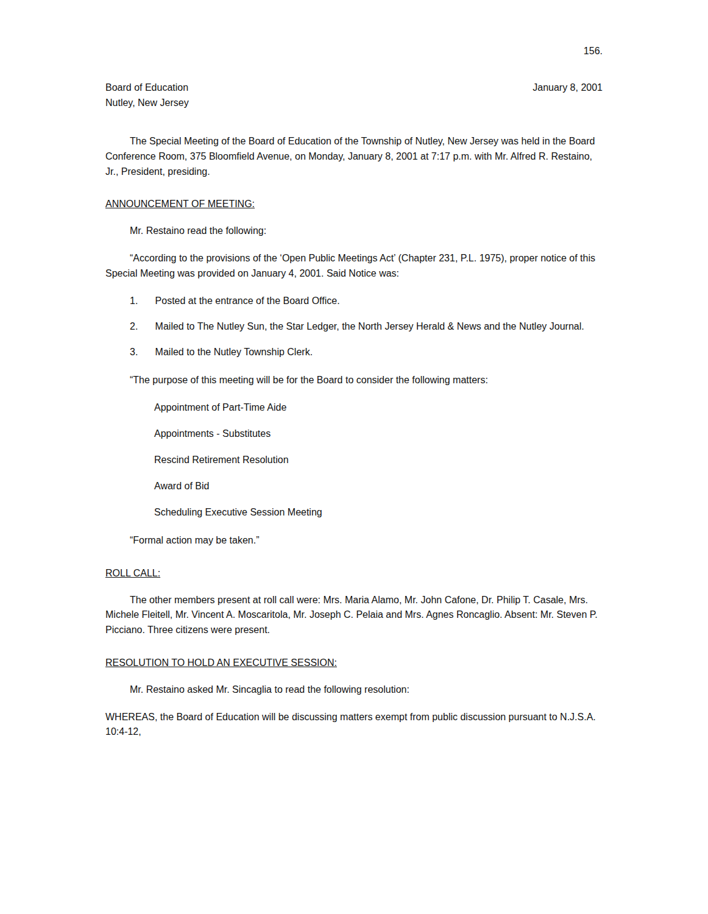156.
Board of Education Nutley, New Jersey
January 8, 2001
The Special Meeting of the Board of Education of the Township of Nutley, New Jersey was held in the Board Conference Room, 375 Bloomfield Avenue, on Monday, January 8, 2001 at 7:17 p.m. with Mr. Alfred R. Restaino, Jr., President, presiding.
Announcement of Meeting:
Mr. Restaino read the following:
“According to the provisions of the ‘Open Public Meetings Act’ (Chapter 231, P.L. 1975), proper notice of this Special Meeting was provided on January 4, 2001. Said Notice was:
1. Posted at the entrance of the Board Office.
2. Mailed to The Nutley Sun, the Star Ledger, the North Jersey Herald & News and the Nutley Journal.
3. Mailed to the Nutley Township Clerk.
“The purpose of this meeting will be for the Board to consider the following matters:
Appointment of Part-Time Aide
Appointments - Substitutes
Rescind Retirement Resolution
Award of Bid
Scheduling Executive Session Meeting
“Formal action may be taken.”
Roll Call:
The other members present at roll call were: Mrs. Maria Alamo, Mr. John Cafone, Dr. Philip T. Casale, Mrs. Michele Fleitell, Mr. Vincent A. Moscaritola, Mr. Joseph C. Pelaia and Mrs. Agnes Roncaglio. Absent: Mr. Steven P. Picciano. Three citizens were present.
Resolution to Hold an Executive Session:
Mr. Restaino asked Mr. Sincaglia to read the following resolution:
WHEREAS, the Board of Education will be discussing matters exempt from public discussion pursuant to N.J.S.A. 10:4-12,